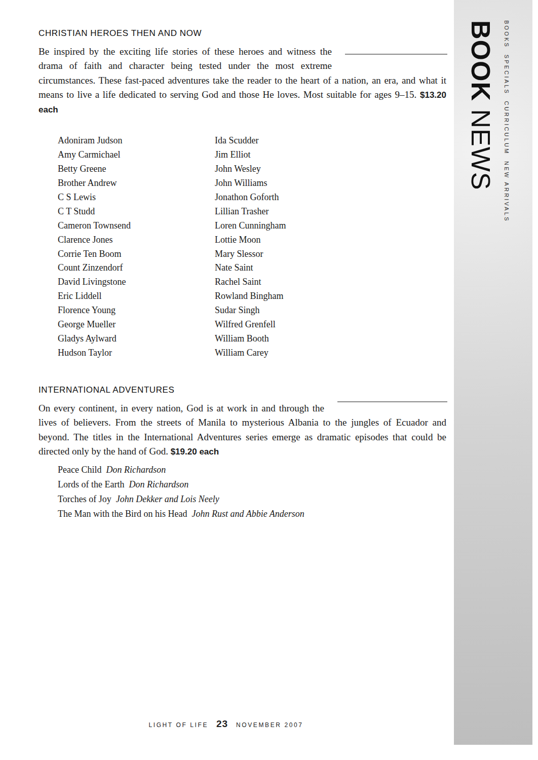BOOK NEWS
BOOKS SPECIALS CURRICULUM NEW ARRIVALS
CHRISTIAN HEROES THEN AND NOW
Be inspired by the exciting life stories of these heroes and witness the drama of faith and character being tested under the most extreme circumstances. These fast-paced adventures take the reader to the heart of a nation, an era, and what it means to live a life dedicated to serving God and those He loves. Most suitable for ages 9–15. $13.20 each
Adoniram Judson
Amy Carmichael
Betty Greene
Brother Andrew
C S Lewis
C T Studd
Cameron Townsend
Clarence Jones
Corrie Ten Boom
Count Zinzendorf
David Livingstone
Eric Liddell
Florence Young
George Mueller
Gladys Aylward
Hudson Taylor
Ida Scudder
Jim Elliot
John Wesley
John Williams
Jonathon Goforth
Lillian Trasher
Loren Cunningham
Lottie Moon
Mary Slessor
Nate Saint
Rachel Saint
Rowland Bingham
Sudar Singh
Wilfred Grenfell
William Booth
William Carey
INTERNATIONAL ADVENTURES
On every continent, in every nation, God is at work in and through the lives of believers. From the streets of Manila to mysterious Albania to the jungles of Ecuador and beyond. The titles in the International Adventures series emerge as dramatic episodes that could be directed only by the hand of God. $19.20 each
Peace Child Don Richardson
Lords of the Earth Don Richardson
Torches of Joy John Dekker and Lois Neely
The Man with the Bird on his Head John Rust and Abbie Anderson
LIGHT OF LIFE 23 NOVEMBER 2007